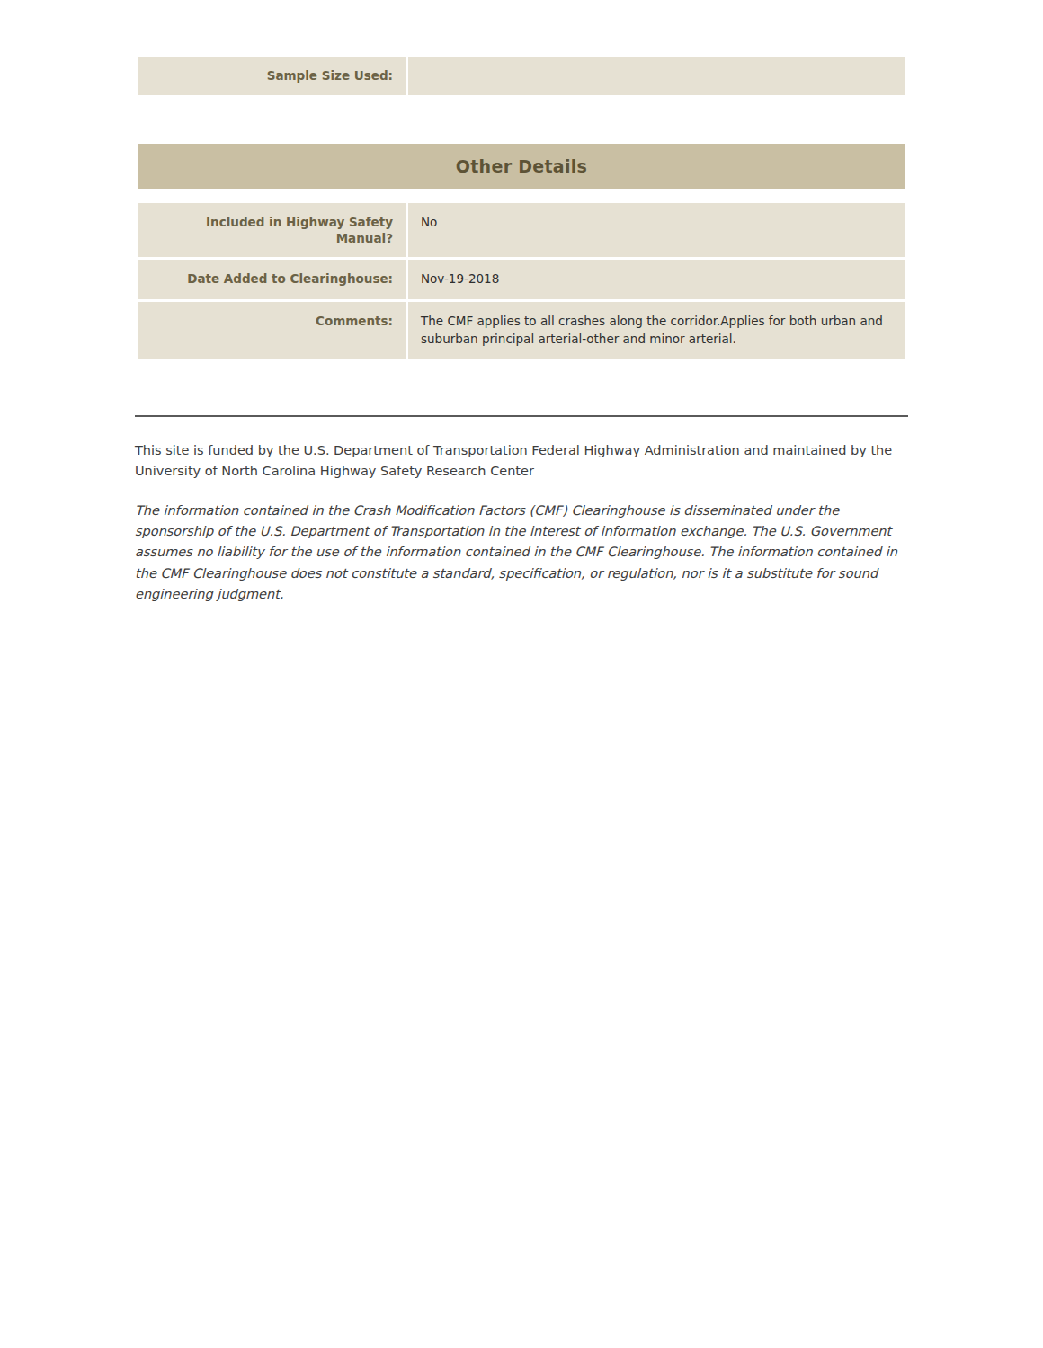| Sample Size Used: | |
| Other Details |
| Included in Highway Safety Manual? | No |
| Date Added to Clearinghouse: | Nov-19-2018 |
| Comments: | The CMF applies to all crashes along the corridor.Applies for both urban and suburban principal arterial-other and minor arterial. |
This site is funded by the U.S. Department of Transportation Federal Highway Administration and maintained by the University of North Carolina Highway Safety Research Center
The information contained in the Crash Modification Factors (CMF) Clearinghouse is disseminated under the sponsorship of the U.S. Department of Transportation in the interest of information exchange. The U.S. Government assumes no liability for the use of the information contained in the CMF Clearinghouse. The information contained in the CMF Clearinghouse does not constitute a standard, specification, or regulation, nor is it a substitute for sound engineering judgment.